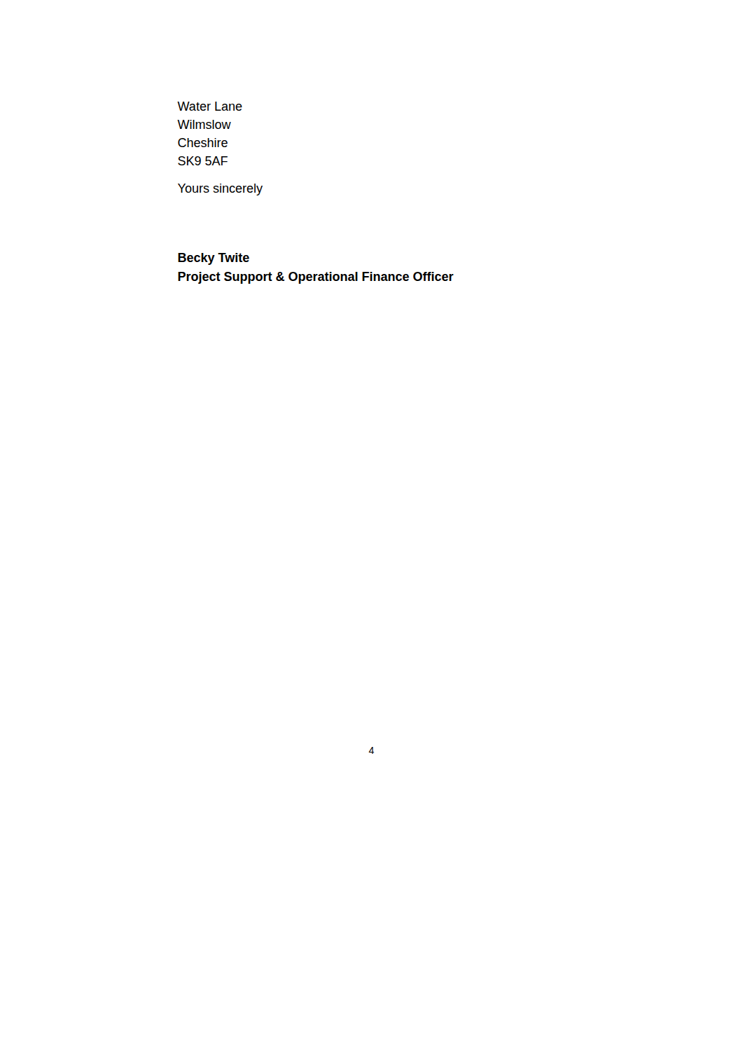Water Lane
Wilmslow
Cheshire
SK9 5AF
Yours sincerely
Becky Twite
Project Support & Operational Finance Officer
4